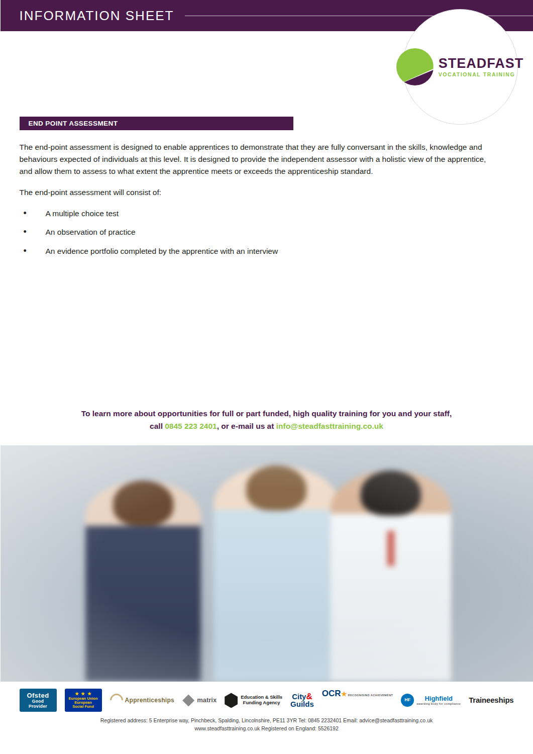Information Sheet
STEADFAST VOCATIONAL TRAINING
END POINT ASSESSMENT
The end-point assessment is designed to enable apprentices to demonstrate that they are fully conversant in the skills, knowledge and behaviours expected of individuals at this level. It is designed to provide the independent assessor with a holistic view of the apprentice, and allow them to assess to what extent the apprentice meets or exceeds the apprenticeship standard.
The end-point assessment will consist of:
A multiple choice test
An observation of practice
An evidence portfolio completed by the apprentice with an interview
To learn more about opportunities for full or part funded, high quality training for you and your staff,
call 0845 223 2401, or e-mail us at info@steadfasttraining.co.uk
Ofsted Good
Provider
★ ★ ★ European Union European
Social Fund
Apprenticeships
matrix
Education & Skills
Funding Agency
City& Guilds
OCR★ RECOGNISING ACHIEVEMENT
HF Highfield awarding body for compliance
Traineeships
Registered address: 5 Enterprise way, Pinchbeck, Spalding, Lincolnshire, PE11 3YR Tel: 0845 2232401 Email: advice@steadfasttraining.co.uk
www.steadfasttraining.co.uk Registered on England: 5526192